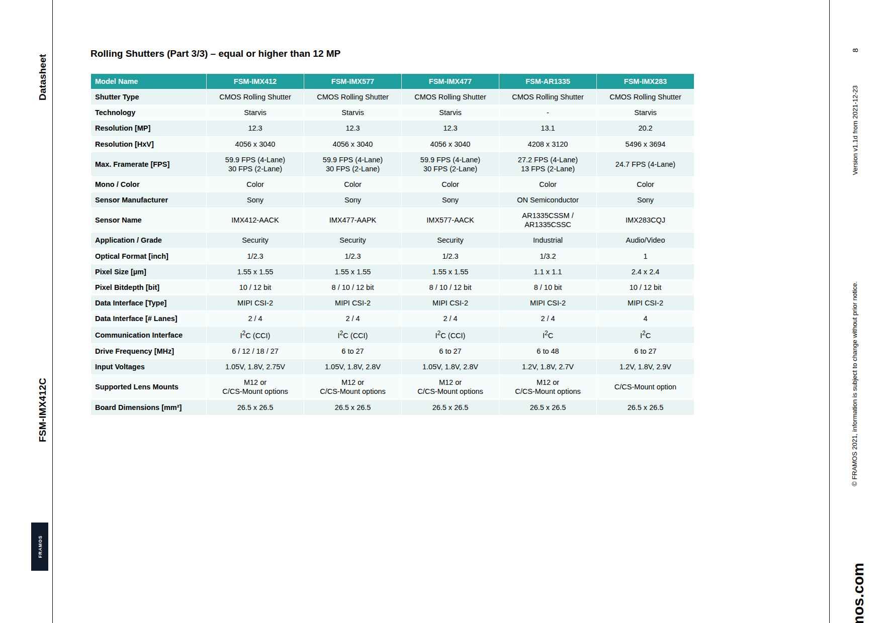Datasheet
FSM-IMX412C
FRAMOS
8
Version v1.1d from 2021-12-23
© FRAMOS 2021, information is subject to change without prior notice.
www.framos.com
Rolling Shutters (Part 3/3) – equal or higher than 12 MP
| Model Name | FSM-IMX412 | FSM-IMX577 | FSM-IMX477 | FSM-AR1335 | FSM-IMX283 |
| --- | --- | --- | --- | --- | --- |
| Shutter Type | CMOS Rolling Shutter | CMOS Rolling Shutter | CMOS Rolling Shutter | CMOS Rolling Shutter | CMOS Rolling Shutter |
| Technology | Starvis | Starvis | Starvis | - | Starvis |
| Resolution [MP] | 12.3 | 12.3 | 12.3 | 13.1 | 20.2 |
| Resolution [HxV] | 4056 x 3040 | 4056 x 3040 | 4056 x 3040 | 4208 x 3120 | 5496 x 3694 |
| Max. Framerate [FPS] | 59.9 FPS (4-Lane) 30 FPS (2-Lane) | 59.9 FPS (4-Lane) 30 FPS (2-Lane) | 59.9 FPS (4-Lane) 30 FPS (2-Lane) | 27.2 FPS (4-Lane) 13 FPS (2-Lane) | 24.7 FPS (4-Lane) |
| Mono / Color | Color | Color | Color | Color | Color |
| Sensor Manufacturer | Sony | Sony | Sony | ON Semiconductor | Sony |
| Sensor Name | IMX412-AACK | IMX477-AAPK | IMX577-AACK | AR1335CSSM / AR1335CSSC | IMX283CQJ |
| Application / Grade | Security | Security | Security | Industrial | Audio/Video |
| Optical Format [inch] | 1/2.3 | 1/2.3 | 1/2.3 | 1/3.2 | 1 |
| Pixel Size [µm] | 1.55 x 1.55 | 1.55 x 1.55 | 1.55 x 1.55 | 1.1 x 1.1 | 2.4 x 2.4 |
| Pixel Bitdepth [bit] | 10 / 12 bit | 8 / 10 / 12 bit | 8 / 10 / 12 bit | 8 / 10 bit | 10 / 12 bit |
| Data Interface [Type] | MIPI CSI-2 | MIPI CSI-2 | MIPI CSI-2 | MIPI CSI-2 | MIPI CSI-2 |
| Data Interface [# Lanes] | 2 / 4 | 2 / 4 | 2 / 4 | 2 / 4 | 4 |
| Communication Interface | I 2 C (CCI) | I 2 C (CCI) | I 2 C (CCI) | I 2 C | I 2 C |
| Drive Frequency [MHz] | 6 / 12 / 18 / 27 | 6 to 27 | 6 to 27 | 6 to 48 | 6 to 27 |
| Input Voltages | 1.05V, 1.8V, 2.75V | 1.05V, 1.8V, 2.8V | 1.05V, 1.8V, 2.8V | 1.2V, 1.8V, 2.7V | 1.2V, 1.8V, 2.9V |
| Supported Lens Mounts | M12 or C/CS-Mount options | M12 or C/CS-Mount options | M12 or C/CS-Mount options | M12 or C/CS-Mount options | C/CS-Mount option |
| Board Dimensions [mm²] | 26.5 x 26.5 | 26.5 x 26.5 | 26.5 x 26.5 | 26.5 x 26.5 | 26.5 x 26.5 |